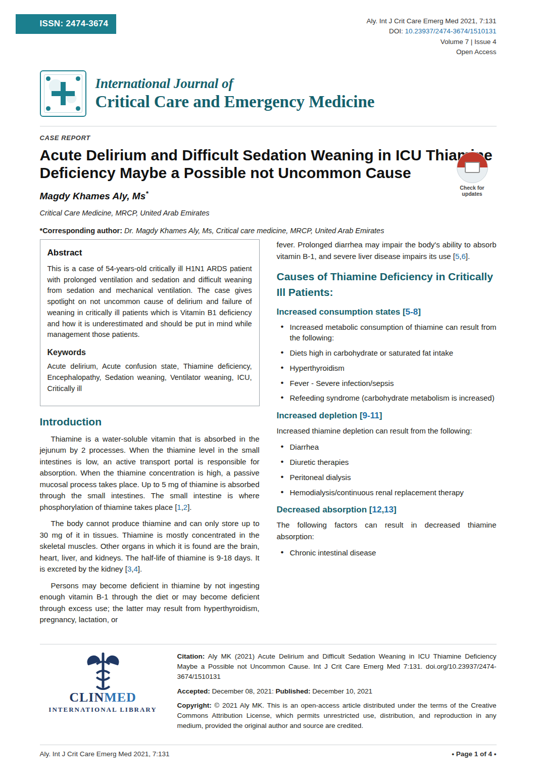Aly. Int J Crit Care Emerg Med 2021, 7:131
DOI: 10.23937/2474-3674/1510131
Volume 7 | Issue 4
Open Access
ISSN: 2474-3674
International Journal of
Critical Care and Emergency Medicine
Case Report
Acute Delirium and Difficult Sedation Weaning in ICU Thiamine Deficiency Maybe a Possible not Uncommon Cause
Magdy Khames Aly, Ms*
Critical Care Medicine, MRCP, United Arab Emirates
*Corresponding author: Dr. Magdy Khames Aly, Ms, Critical care medicine, MRCP, United Arab Emirates
Check for
updates
Abstract
This is a case of 54-years-old critically ill H1N1 ARDS patient with prolonged ventilation and sedation and difficult weaning from sedation and mechanical ventilation. The case gives spotlight on not uncommon cause of delirium and failure of weaning in critically ill patients which is Vitamin B1 deficiency and how it is underestimated and should be put in mind while management those patients.
Keywords
Acute delirium, Acute confusion state, Thiamine deficiency, Encephalopathy, Sedation weaning, Ventilator weaning, ICU, Critically ill
Introduction
Thiamine is a water-soluble vitamin that is absorbed in the jejunum by 2 processes. When the thiamine level in the small intestines is low, an active transport portal is responsible for absorption. When the thiamine concentration is high, a passive mucosal process takes place. Up to 5 mg of thiamine is absorbed through the small intestines. The small intestine is where phosphorylation of thiamine takes place [1,2].
The body cannot produce thiamine and can only store up to 30 mg of it in tissues. Thiamine is mostly concentrated in the skeletal muscles. Other organs in which it is found are the brain, heart, liver, and kidneys. The half-life of thiamine is 9-18 days. It is excreted by the kidney [3,4].
Persons may become deficient in thiamine by not ingesting enough vitamin B-1 through the diet or may become deficient through excess use; the latter may result from hyperthyroidism, pregnancy, lactation, or
fever. Prolonged diarrhea may impair the body's ability to absorb vitamin B-1, and severe liver disease impairs its use [5,6].
Causes of Thiamine Deficiency in Critically Ill Patients:
Increased consumption states [5-8]
Increased metabolic consumption of thiamine can result from the following:
Diets high in carbohydrate or saturated fat intake
Hyperthyroidism
Fever - Severe infection/sepsis
Refeeding syndrome (carbohydrate metabolism is increased)
Increased depletion [9-11]
Increased thiamine depletion can result from the following:
Diarrhea
Diuretic therapies
Peritoneal dialysis
Hemodialysis/continuous renal replacement therapy
Decreased absorption [12,13]
The following factors can result in decreased thiamine absorption:
Chronic intestinal disease
CLINMED
INTERNATIONAL LIBRARY
Citation: Aly MK (2021) Acute Delirium and Difficult Sedation Weaning in ICU Thiamine Deficiency Maybe a Possible not Uncommon Cause. Int J Crit Care Emerg Med 7:131. doi.org/10.23937/2474-3674/1510131
Accepted: December 08, 2021: Published: December 10, 2021
Copyright: © 2021 Aly MK. This is an open-access article distributed under the terms of the Creative Commons Attribution License, which permits unrestricted use, distribution, and reproduction in any medium, provided the original author and source are credited.
Aly. Int J Crit Care Emerg Med 2021, 7:131
• Page 1 of 4 •